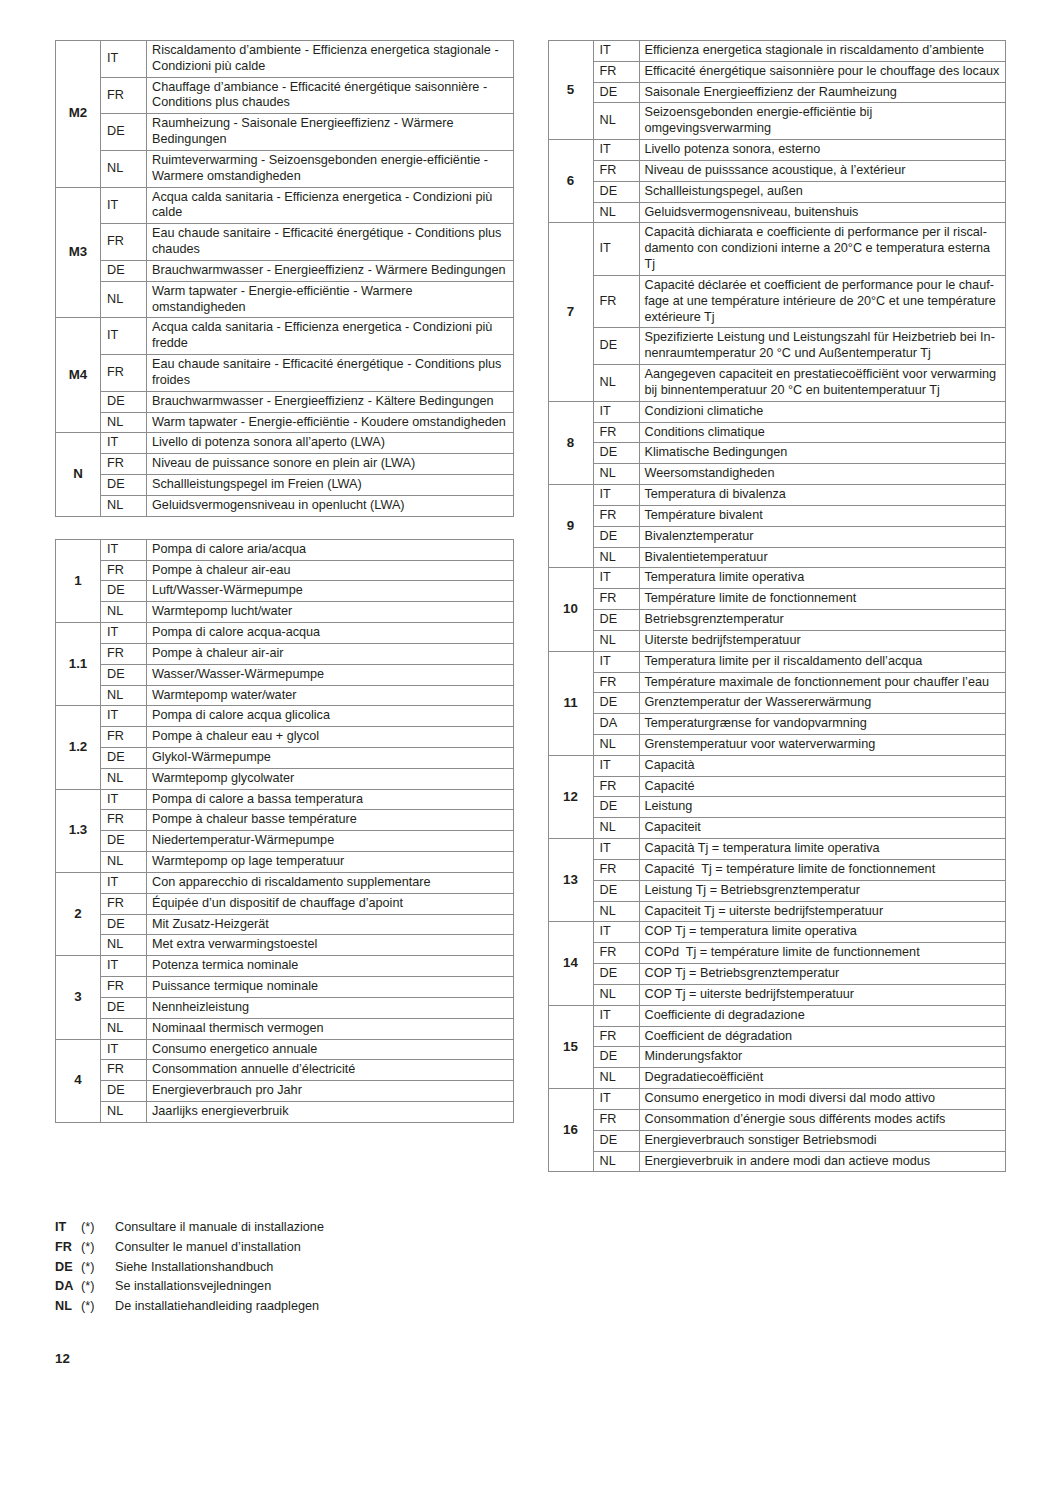| M2 | IT | Riscaldamento d’ambiente - Efficienza energetica stagionale - Condizioni più calde |
| FR | Chauffage d’ambiance - Efficacité énergétique saisonnière - Conditions plus chaudes |
| DE | Raumheizung - Saisonale Energieeffizienz - Wärmere Bedingungen |
| NL | Ruimteverwarming - Seizoensgebonden energie-efficiëntie - Warmere omstandigheden |
| M3 | IT | Acqua calda sanitaria - Efficienza energetica - Condizioni più calde |
| FR | Eau chaude sanitaire - Efficacité énergétique - Conditions plus chaudes |
| DE | Brauchwarmwasser - Energieeffizienz - Wärmere Bedingungen |
| NL | Warm tapwater - Energie-efficiëntie - Warmere omstandigheden |
| M4 | IT | Acqua calda sanitaria - Efficienza energetica - Condizioni più fredde |
| FR | Eau chaude sanitaire - Efficacité énergétique - Conditions plus froides |
| DE | Brauchwarmwasser - Energieeffizienz - Kältere Bedingungen |
| NL | Warm tapwater - Energie-efficiëntie - Koudere omstandigheden |
| N | IT | Livello di potenza sonora all’aperto (LWA) |
| FR | Niveau de puissance sonore en plein air (LWA) |
| DE | Schallleistungspegel im Freien (LWA) |
| NL | Geluidsvermogensniveau in openlucht (LWA) |
| 1 | IT | Pompa di calore aria/acqua |
| FR | Pompe à chaleur air-eau |
| DE | Luft/Wasser-Wärmepumpe |
| NL | Warmtepomp lucht/water |
| 1.1 | IT | Pompa di calore acqua-acqua |
| FR | Pompe à chaleur air-air |
| DE | Wasser/Wasser-Wärmepumpe |
| NL | Warmtepomp water/water |
| 1.2 | IT | Pompa di calore acqua glicolica |
| FR | Pompe à chaleur eau + glycol |
| DE | Glykol-Wärmepumpe |
| NL | Warmtepomp glycolwater |
| 1.3 | IT | Pompa di calore a bassa temperatura |
| FR | Pompe à chaleur basse température |
| DE | Niedertemperatur-Wärmepumpe |
| NL | Warmtepomp op lage temperatuur |
| 2 | IT | Con apparecchio di riscaldamento supplementare |
| FR | Équipée d’un dispositif de chauffage d’apoint |
| DE | Mit Zusatz-Heizgerät |
| NL | Met extra verwarmingstoestel |
| 3 | IT | Potenza termica nominale |
| FR | Puissance termique nominale |
| DE | Nennheizleistung |
| NL | Nominaal thermisch vermogen |
| 4 | IT | Consumo energetico annuale |
| FR | Consommation annuelle d’électricité |
| DE | Energieverbrauch pro Jahr |
| NL | Jaarlijks energieverbruik |
| 5 | IT | Efficienza energetica stagionale in riscaldamento d’ambiente |
| FR | Efficacité énergétique saisonnière pour le chouffage des locaux |
| DE | Saisonale Energieeffizienz der Raumheizung |
| NL | Seizoensgebonden energie-efficiëntie bij omgevingsverwarming |
| 6 | IT | Livello potenza sonora, esterno |
| FR | Niveau de puisssance acoustique, à l’extérieur |
| DE | Schallleistungspegel, außen |
| NL | Geluidsvermogensniveau, buitenshuis |
| 7 | IT | Capacità dichiarata e coefficiente di performance per il riscaldamento con condizioni interne a 20°C e temperatura esterna Tj |
| FR | Capacité déclarée et coefficient de performance pour le chauffage at une température intérieure de 20°C et une température extérieure Tj |
| DE | Spezifizierte Leistung und Leistungszahl für Heizbetrieb bei Innenraumtemperatur 20 °C und Außentemperatur Tj |
| NL | Aangegeven capaciteit en prestatiecoëfficiënt voor verwarming bij binnentemperatuur 20 °C en buitentemperatuur Tj |
| 8 | IT | Condizioni climatiche |
| FR | Conditions climatique |
| DE | Klimatische Bedingungen |
| NL | Weersomstandigheden |
| 9 | IT | Temperatura di bivalenza |
| FR | Température bivalent |
| DE | Bivalenztemperatur |
| NL | Bivalentietemperatuur |
| 10 | IT | Temperatura limite operativa |
| FR | Température limite de fonctionnement |
| DE | Betriebsgrenztemperatur |
| NL | Uiterste bedrijfstemperatuur |
| 11 | IT | Temperatura limite per il riscaldamento dell’acqua |
| FR | Température maximale de fonctionnement pour chauffer l’eau |
| DE | Grenztemperatur der Wassererwärmung |
| DA | Temperaturgrænse for vandopvarmning |
| NL | Grenstemperatuur voor waterverwarming |
| 12 | IT | Capacità |
| FR | Capacité |
| DE | Leistung |
| NL | Capaciteit |
| 13 | IT | Capacità Tj = temperatura limite operativa |
| FR | Capacité Tj = température limite de fonctionnement |
| DE | Leistung Tj = Betriebsgrenztemperatur |
| NL | Capaciteit Tj = uiterste bedrijfstemperatuur |
| 14 | IT | COP Tj = temperatura limite operativa |
| FR | COPd Tj = température limite de functionnement |
| DE | COP Tj = Betriebsgrenztemperatur |
| NL | COP Tj = uiterste bedrijfstemperatuur |
| 15 | IT | Coefficiente di degradazione |
| FR | Coefficient de dégradation |
| DE | Minderungsfaktor |
| NL | Degradatiecoëfficiënt |
| 16 | IT | Consumo energetico in modi diversi dal modo attivo |
| FR | Consommation d’énergie sous différents modes actifs |
| DE | Energieverbrauch sonstiger Betriebsmodi |
| NL | Energieverbruik in andere modi dan actieve modus |
IT(*) Consultare il manuale di installazione
FR(*) Consulter le manuel d’installation
DE(*) Siehe Installationshandbuch
DA(*) Se installationsvejledningen
NL(*) De installatiehandleiding raadplegen
12